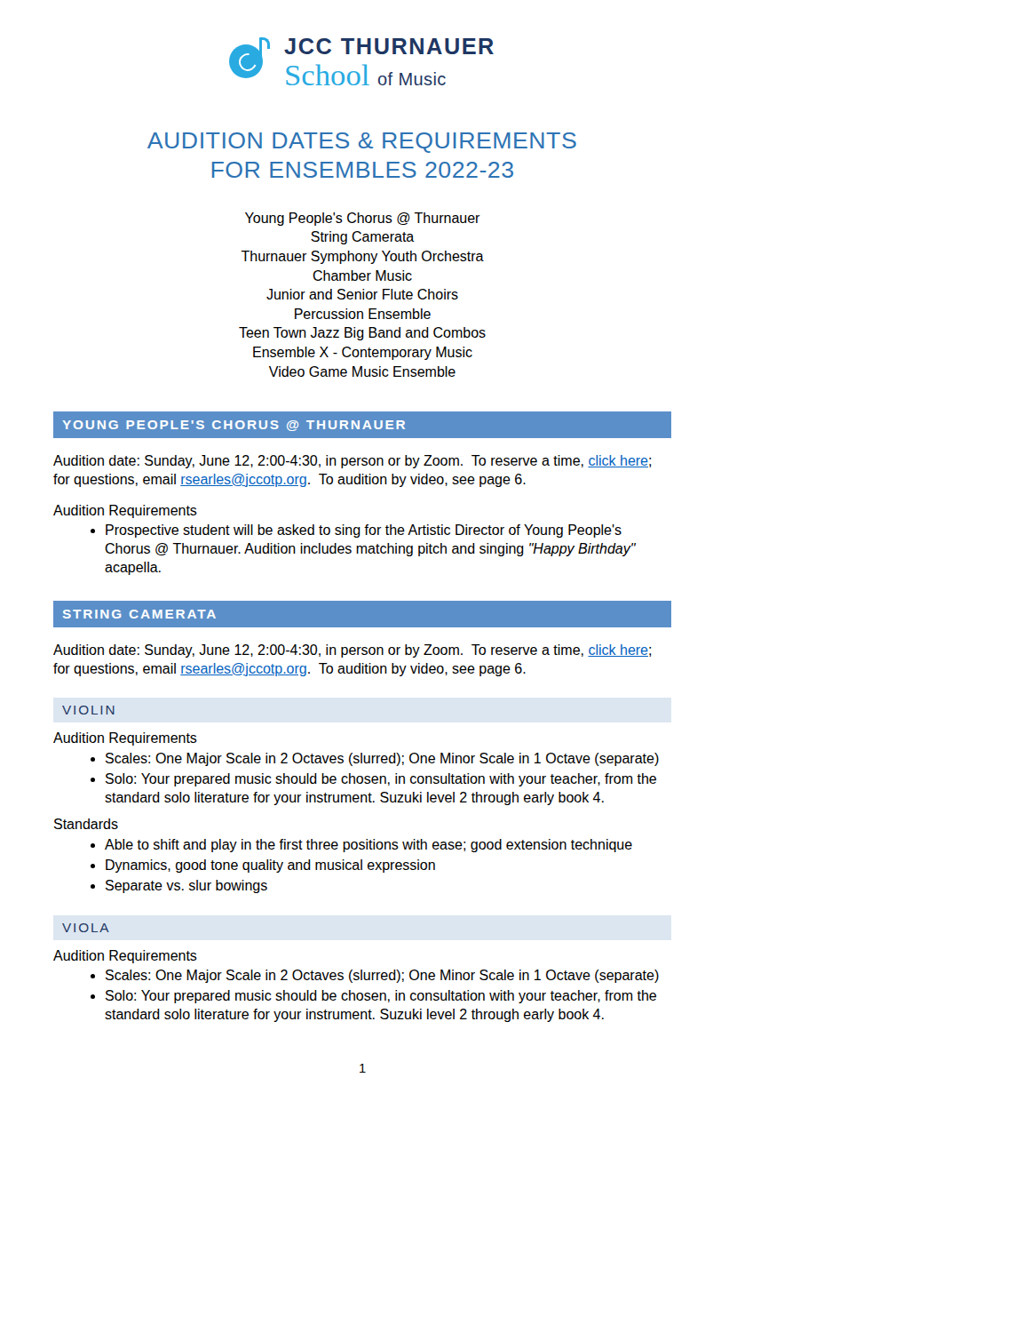JCC THURNAUER
School of Music
AUDITION DATES & REQUIREMENTS
FOR ENSEMBLES 2022-23
Young People's Chorus @ Thurnauer
String Camerata
Thurnauer Symphony Youth Orchestra
Chamber Music
Junior and Senior Flute Choirs
Percussion Ensemble
Teen Town Jazz Big Band and Combos
Ensemble X - Contemporary Music
Video Game Music Ensemble
YOUNG PEOPLE'S CHORUS @ THURNAUER
Audition date: Sunday, June 12, 2:00-4:30, in person or by Zoom. To reserve a time, click here; for questions, email rsearles@jccotp.org. To audition by video, see page 6.
Audition Requirements
Prospective student will be asked to sing for the Artistic Director of Young People's Chorus @ Thurnauer. Audition includes matching pitch and singing "Happy Birthday" acapella.
STRING CAMERATA
Audition date: Sunday, June 12, 2:00-4:30, in person or by Zoom. To reserve a time, click here; for questions, email rsearles@jccotp.org. To audition by video, see page 6.
VIOLIN
Audition Requirements
Scales: One Major Scale in 2 Octaves (slurred); One Minor Scale in 1 Octave (separate)
Solo: Your prepared music should be chosen, in consultation with your teacher, from the standard solo literature for your instrument. Suzuki level 2 through early book 4.
Standards
Able to shift and play in the first three positions with ease; good extension technique
Dynamics, good tone quality and musical expression
Separate vs. slur bowings
VIOLA
Audition Requirements
Scales: One Major Scale in 2 Octaves (slurred); One Minor Scale in 1 Octave (separate)
Solo: Your prepared music should be chosen, in consultation with your teacher, from the standard solo literature for your instrument. Suzuki level 2 through early book 4.
1